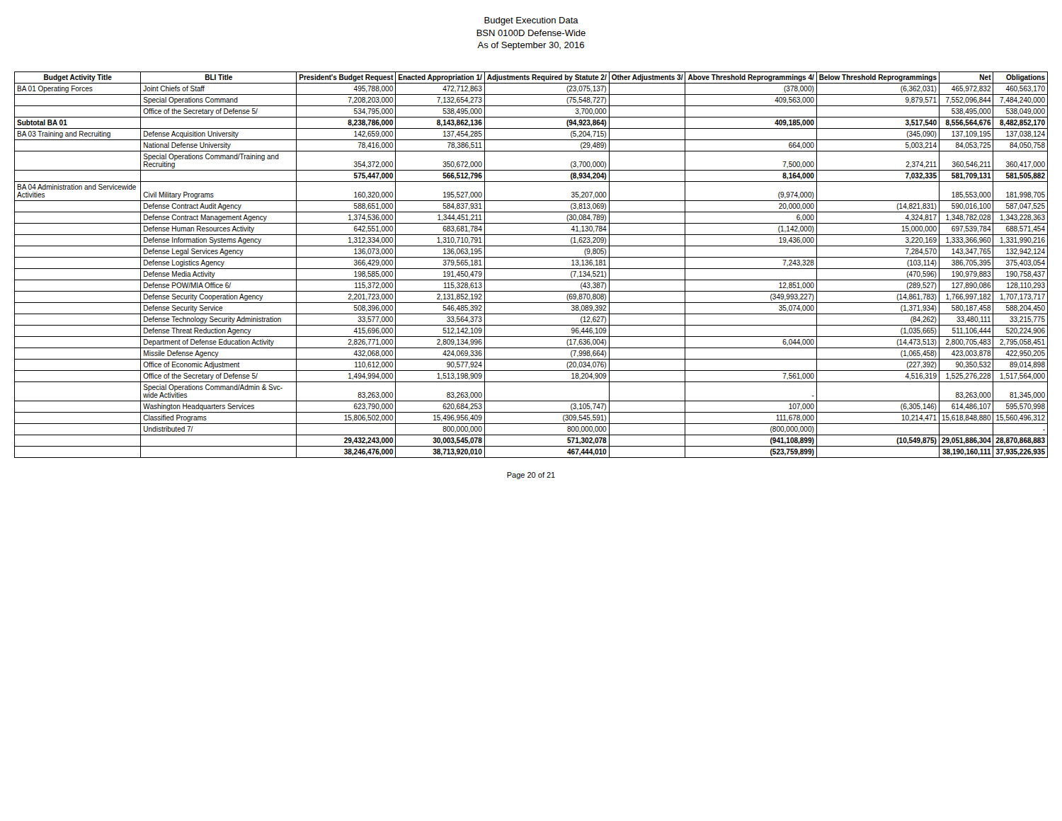Budget Execution Data
BSN 0100D Defense-Wide
As of September 30, 2016
| Budget Activity Title | BLI Title | President's Budget Request | Enacted Appropriation 1/ | Adjustments Required by Statute 2/ | Other Adjustments 3/ | Above Threshold Reprogrammings 4/ | Below Threshold Reprogrammings | Net | Obligations |
| --- | --- | --- | --- | --- | --- | --- | --- | --- | --- |
| BA 01 Operating Forces | Joint Chiefs of Staff | 495,788,000 | 472,712,863 | (23,075,137) | | (378,000) | (6,362,031) | 465,972,832 | 460,563,170 |
| | Special Operations Command | 7,208,203,000 | 7,132,654,273 | (75,548,727) | | 409,563,000 | 9,879,571 | 7,552,096,844 | 7,484,240,000 |
| | Office of the Secretary of Defense 5/ | 534,795,000 | 538,495,000 | 3,700,000 | | | | 538,495,000 | 538,049,000 |
| Subtotal BA 01 | | 8,238,786,000 | 8,143,862,136 | (94,923,864) | | 409,185,000 | 3,517,540 | 8,556,564,676 | 8,482,852,170 |
| BA 03 Training and Recruiting | Defense Acquisition University | 142,659,000 | 137,454,285 | (5,204,715) | | | (345,090) | 137,109,195 | 137,038,124 |
| | National Defense University | 78,416,000 | 78,386,511 | (29,489) | | 664,000 | 5,003,214 | 84,053,725 | 84,050,758 |
| | Special Operations Command/Training and Recruiting | 354,372,000 | 350,672,000 | (3,700,000) | | 7,500,000 | 2,374,211 | 360,546,211 | 360,417,000 |
| | | 575,447,000 | 566,512,796 | (8,934,204) | | 8,164,000 | 7,032,335 | 581,709,131 | 581,505,882 |
| BA 04 Administration and Servicewide Activities | Civil Military Programs | 160,320,000 | 195,527,000 | 35,207,000 | | (9,974,000) | | 185,553,000 | 181,998,705 |
| | Defense Contract Audit Agency | 588,651,000 | 584,837,931 | (3,813,069) | | 20,000,000 | (14,821,831) | 590,016,100 | 587,047,525 |
| | Defense Contract Management Agency | 1,374,536,000 | 1,344,451,211 | (30,084,789) | | 6,000 | 4,324,817 | 1,348,782,028 | 1,343,228,363 |
| | Defense Human Resources Activity | 642,551,000 | 683,681,784 | 41,130,784 | | (1,142,000) | 15,000,000 | 697,539,784 | 688,571,454 |
| | Defense Information Systems Agency | 1,312,334,000 | 1,310,710,791 | (1,623,209) | | 19,436,000 | 3,220,169 | 1,333,366,960 | 1,331,990,216 |
| | Defense Legal Services Agency | 136,073,000 | 136,063,195 | (9,805) | | | 7,284,570 | 143,347,765 | 132,942,124 |
| | Defense Logistics Agency | 366,429,000 | 379,565,181 | 13,136,181 | | 7,243,328 | (103,114) | 386,705,395 | 375,403,054 |
| | Defense Media Activity | 198,585,000 | 191,450,479 | (7,134,521) | | | (470,596) | 190,979,883 | 190,758,437 |
| | Defense POW/MIA Office 6/ | 115,372,000 | 115,328,613 | (43,387) | | 12,851,000 | (289,527) | 127,890,086 | 128,110,293 |
| | Defense Security Cooperation Agency | 2,201,723,000 | 2,131,852,192 | (69,870,808) | | (349,993,227) | (14,861,783) | 1,766,997,182 | 1,707,173,717 |
| | Defense Security Service | 508,396,000 | 546,485,392 | 38,089,392 | | 35,074,000 | (1,371,934) | 580,187,458 | 588,204,450 |
| | Defense Technology Security Administration | 33,577,000 | 33,564,373 | (12,627) | | | (84,262) | 33,480,111 | 33,215,775 |
| | Defense Threat Reduction Agency | 415,696,000 | 512,142,109 | 96,446,109 | | | (1,035,665) | 511,106,444 | 520,224,906 |
| | Department of Defense Education Activity | 2,826,771,000 | 2,809,134,996 | (17,636,004) | | 6,044,000 | (14,473,513) | 2,800,705,483 | 2,795,058,451 |
| | Missile Defense Agency | 432,068,000 | 424,069,336 | (7,998,664) | | | (1,065,458) | 423,003,878 | 422,950,205 |
| | Office of Economic Adjustment | 110,612,000 | 90,577,924 | (20,034,076) | | | (227,392) | 90,350,532 | 89,014,898 |
| | Office of the Secretary of Defense 5/ | 1,494,994,000 | 1,513,198,909 | 18,204,909 | | 7,561,000 | 4,516,319 | 1,525,276,228 | 1,517,564,000 |
| | Special Operations Command/Admin & Svc-wide Activities | 83,263,000 | 83,263,000 | | | - | | 83,263,000 | 81,345,000 |
| | Washington Headquarters Services | 623,790,000 | 620,684,253 | (3,105,747) | | 107,000 | (6,305,146) | 614,486,107 | 595,570,998 |
| | Classified Programs | 15,806,502,000 | 15,496,956,409 | (309,545,591) | | 111,678,000 | 10,214,471 | 15,618,848,880 | 15,560,496,312 |
| | Undistributed 7/ | | 800,000,000 | 800,000,000 | | (800,000,000) | | | - |
| | | 29,432,243,000 | 30,003,545,078 | 571,302,078 | | (941,108,899) | (10,549,875) | 29,051,886,304 | 28,870,868,883 |
| | | 38,246,476,000 | 38,713,920,010 | 467,444,010 | | (523,759,899) | | 38,190,160,111 | 37,935,226,935 |
Page 20 of 21